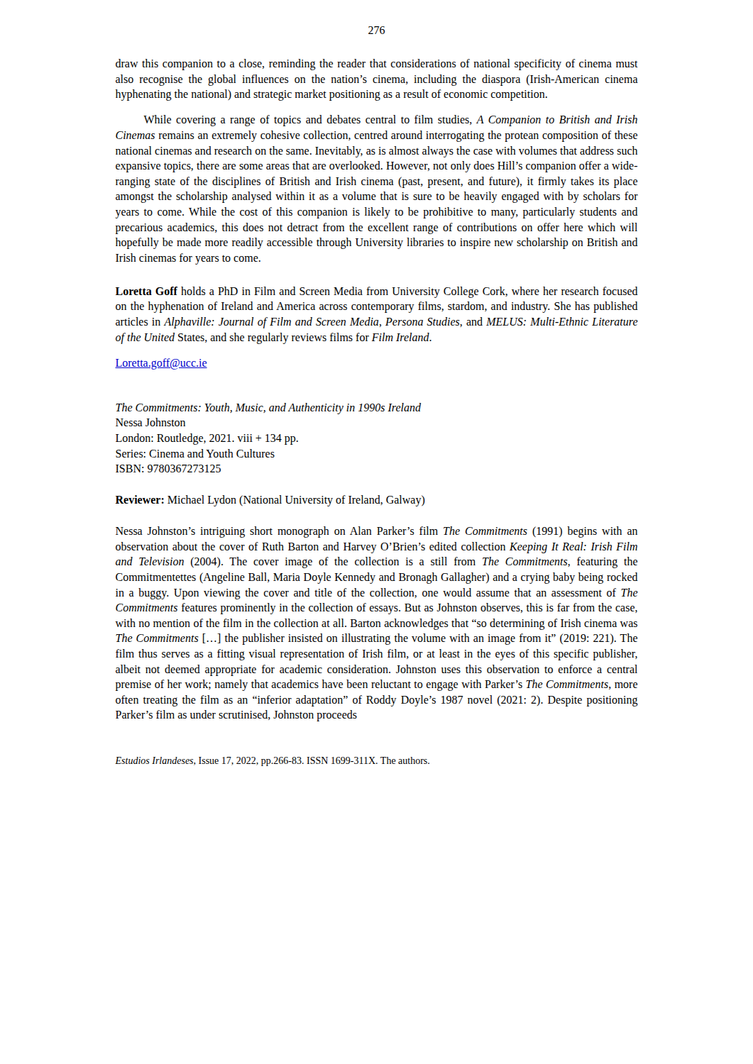276
draw this companion to a close, reminding the reader that considerations of national specificity of cinema must also recognise the global influences on the nation’s cinema, including the diaspora (Irish-American cinema hyphenating the national) and strategic market positioning as a result of economic competition.
While covering a range of topics and debates central to film studies, A Companion to British and Irish Cinemas remains an extremely cohesive collection, centred around interrogating the protean composition of these national cinemas and research on the same. Inevitably, as is almost always the case with volumes that address such expansive topics, there are some areas that are overlooked. However, not only does Hill’s companion offer a wide-ranging state of the disciplines of British and Irish cinema (past, present, and future), it firmly takes its place amongst the scholarship analysed within it as a volume that is sure to be heavily engaged with by scholars for years to come. While the cost of this companion is likely to be prohibitive to many, particularly students and precarious academics, this does not detract from the excellent range of contributions on offer here which will hopefully be made more readily accessible through University libraries to inspire new scholarship on British and Irish cinemas for years to come.
Loretta Goff holds a PhD in Film and Screen Media from University College Cork, where her research focused on the hyphenation of Ireland and America across contemporary films, stardom, and industry. She has published articles in Alphaville: Journal of Film and Screen Media, Persona Studies, and MELUS: Multi-Ethnic Literature of the United States, and she regularly reviews films for Film Ireland.
Loretta.goff@ucc.ie
The Commitments: Youth, Music, and Authenticity in 1990s Ireland
Nessa Johnston
London: Routledge, 2021. viii + 134 pp.
Series: Cinema and Youth Cultures
ISBN: 9780367273125
Reviewer: Michael Lydon (National University of Ireland, Galway)
Nessa Johnston’s intriguing short monograph on Alan Parker’s film The Commitments (1991) begins with an observation about the cover of Ruth Barton and Harvey O’Brien’s edited collection Keeping It Real: Irish Film and Television (2004). The cover image of the collection is a still from The Commitments, featuring the Commitmentettes (Angeline Ball, Maria Doyle Kennedy and Bronagh Gallagher) and a crying baby being rocked in a buggy. Upon viewing the cover and title of the collection, one would assume that an assessment of The Commitments features prominently in the collection of essays. But as Johnston observes, this is far from the case, with no mention of the film in the collection at all. Barton acknowledges that “so determining of Irish cinema was The Commitments […] the publisher insisted on illustrating the volume with an image from it” (2019: 221). The film thus serves as a fitting visual representation of Irish film, or at least in the eyes of this specific publisher, albeit not deemed appropriate for academic consideration. Johnston uses this observation to enforce a central premise of her work; namely that academics have been reluctant to engage with Parker’s The Commitments, more often treating the film as an “inferior adaptation” of Roddy Doyle’s 1987 novel (2021: 2). Despite positioning Parker’s film as under scrutinised, Johnston proceeds
Estudios Irlandeses, Issue 17, 2022, pp.266-83. ISSN 1699-311X. The authors.